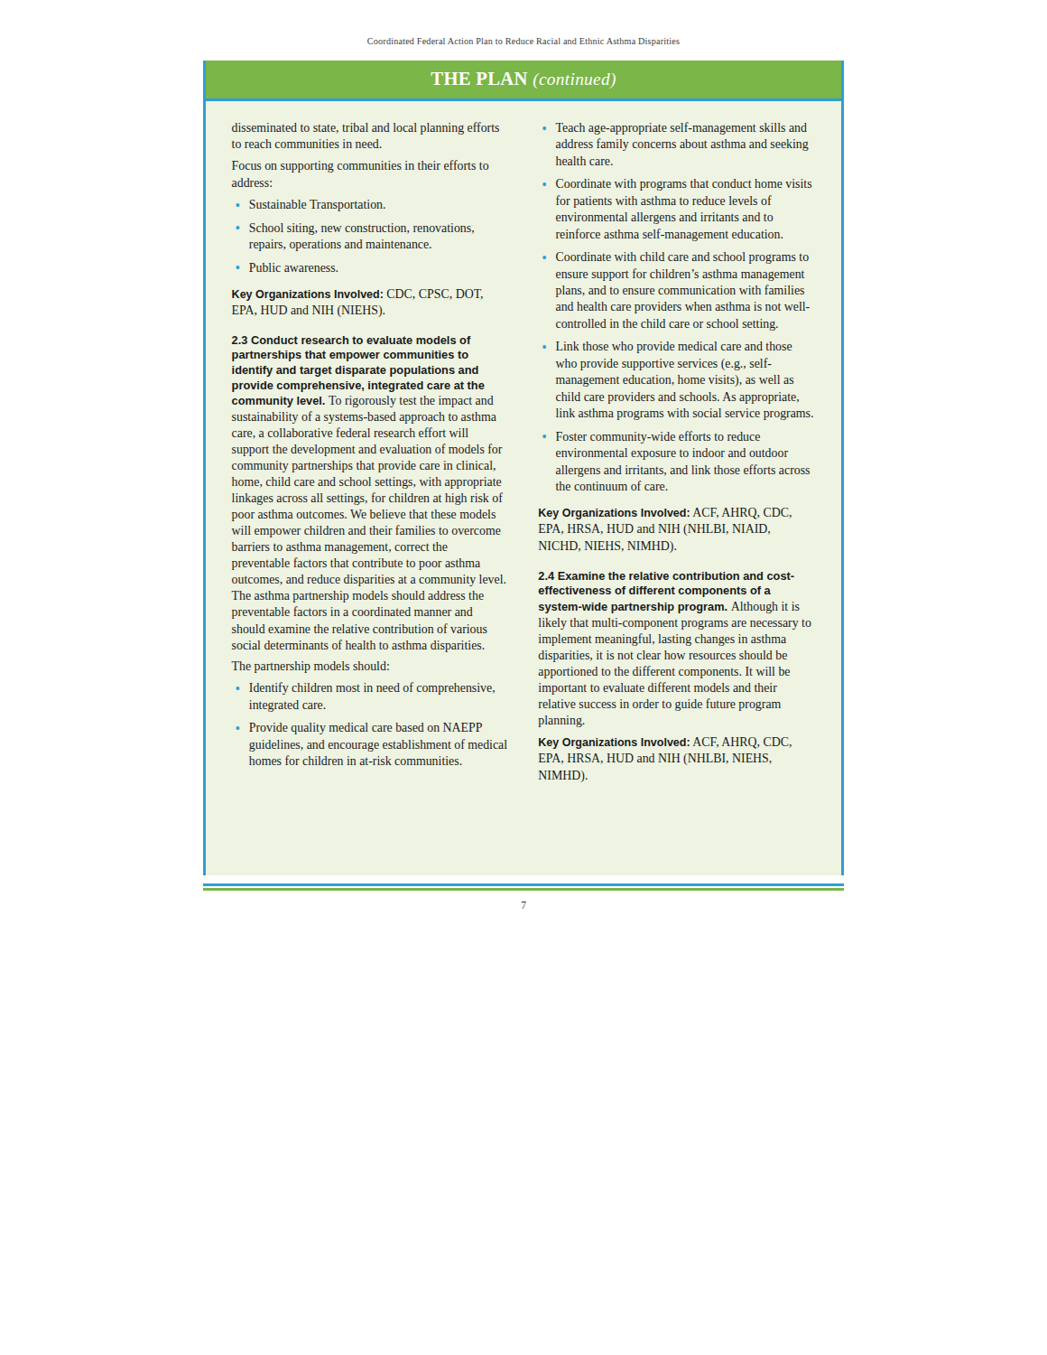Coordinated Federal Action Plan to Reduce Racial and Ethnic Asthma Disparities
THE PLAN (continued)
disseminated to state, tribal and local planning efforts to reach communities in need.
Focus on supporting communities in their efforts to address:
Sustainable Transportation.
School siting, new construction, renovations, repairs, operations and maintenance.
Public awareness.
Key Organizations Involved: CDC, CPSC, DOT, EPA, HUD and NIH (NIEHS).
2.3 Conduct research to evaluate models of partnerships that empower communities to identify and target disparate populations and provide comprehensive, integrated care at the community level. To rigorously test the impact and sustainability of a systems-based approach to asthma care, a collaborative federal research effort will support the development and evaluation of models for community partnerships that provide care in clinical, home, child care and school settings, with appropriate linkages across all settings, for children at high risk of poor asthma outcomes. We believe that these models will empower children and their families to overcome barriers to asthma management, correct the preventable factors that contribute to poor asthma outcomes, and reduce disparities at a community level. The asthma partnership models should address the preventable factors in a coordinated manner and should examine the relative contribution of various social determinants of health to asthma disparities.
The partnership models should:
Identify children most in need of comprehensive, integrated care.
Provide quality medical care based on NAEPP guidelines, and encourage establishment of medical homes for children in at-risk communities.
Teach age-appropriate self-management skills and address family concerns about asthma and seeking health care.
Coordinate with programs that conduct home visits for patients with asthma to reduce levels of environmental allergens and irritants and to reinforce asthma self-management education.
Coordinate with child care and school programs to ensure support for children’s asthma management plans, and to ensure communication with families and health care providers when asthma is not well-controlled in the child care or school setting.
Link those who provide medical care and those who provide supportive services (e.g., self-management education, home visits), as well as child care providers and schools. As appropriate, link asthma programs with social service programs.
Foster community-wide efforts to reduce environmental exposure to indoor and outdoor allergens and irritants, and link those efforts across the continuum of care.
Key Organizations Involved: ACF, AHRQ, CDC, EPA, HRSA, HUD and NIH (NHLBI, NIAID, NICHD, NIEHS, NIMHD).
2.4 Examine the relative contribution and cost-effectiveness of different components of a system-wide partnership program. Although it is likely that multi-component programs are necessary to implement meaningful, lasting changes in asthma disparities, it is not clear how resources should be apportioned to the different components. It will be important to evaluate different models and their relative success in order to guide future program planning.
Key Organizations Involved: ACF, AHRQ, CDC, EPA, HRSA, HUD and NIH (NHLBI, NIEHS, NIMHD).
7